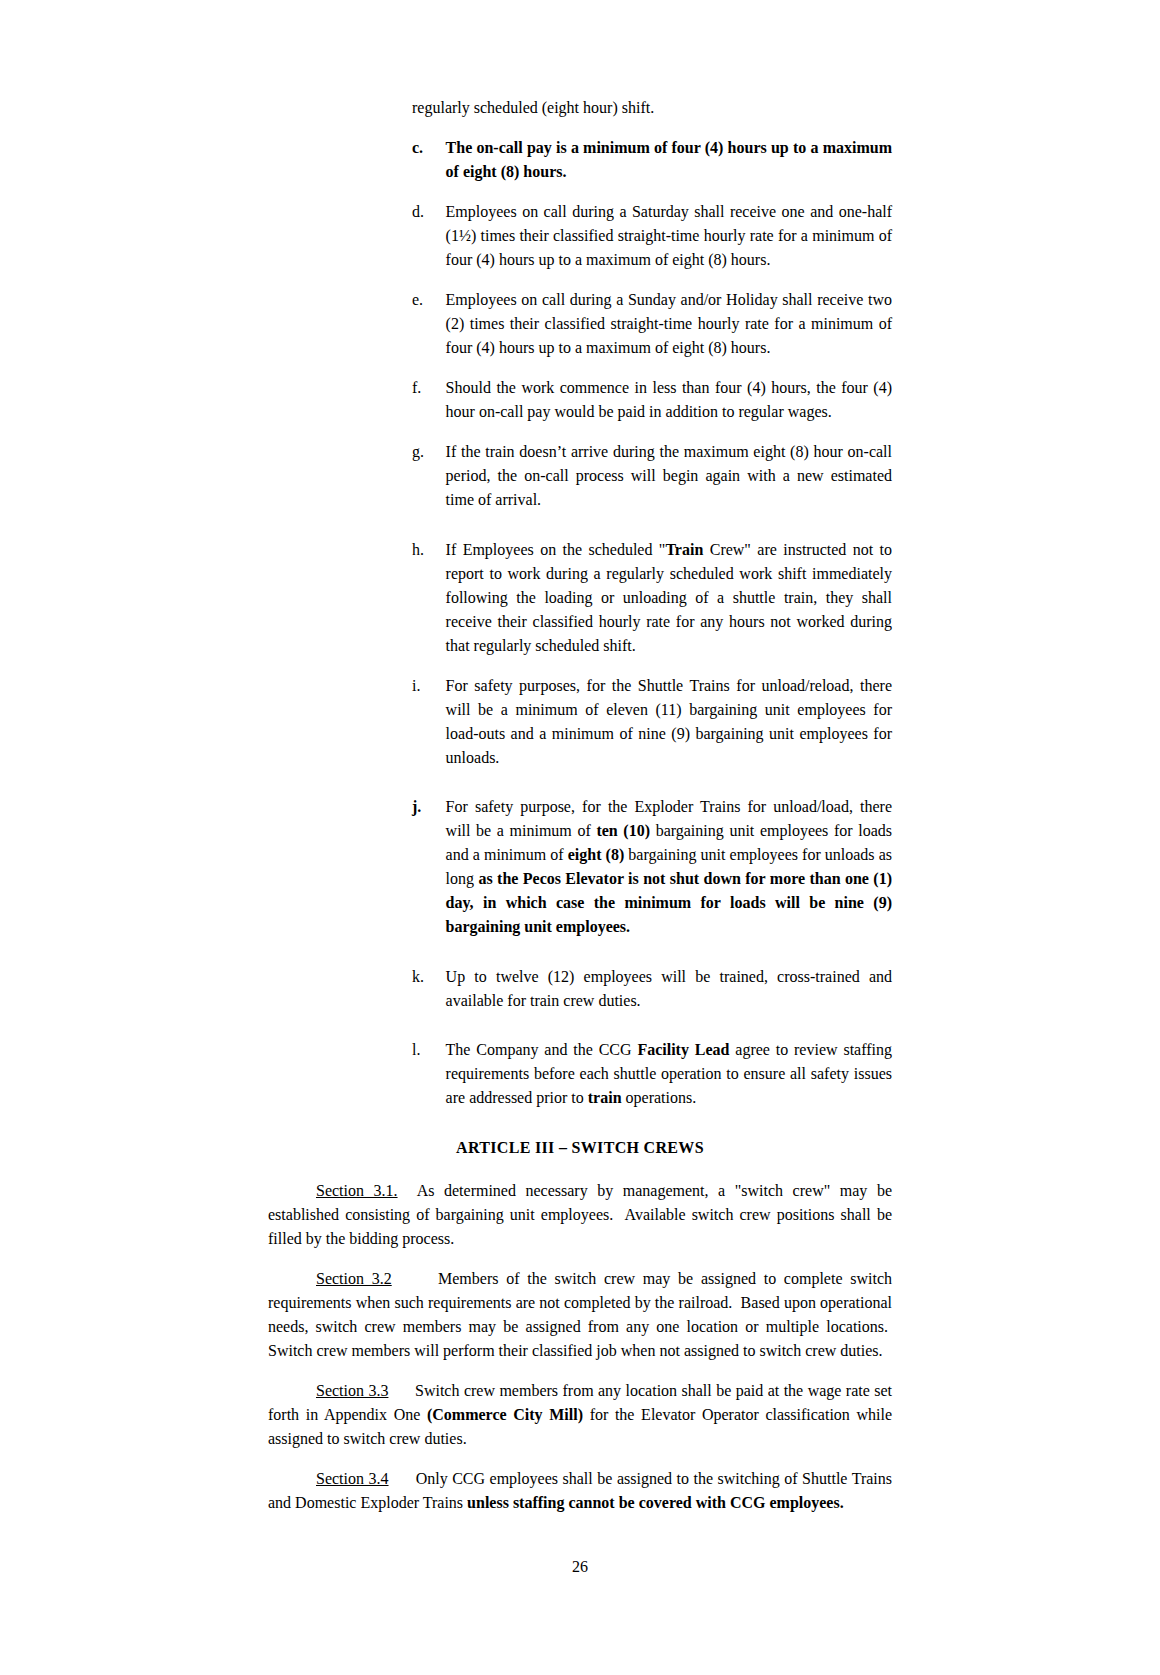regularly scheduled (eight hour) shift.
c.
The on-call pay is a minimum of four (4) hours up to a maximum of eight (8) hours.
d.
Employees on call during a Saturday shall receive one and one-half (1½) times their classified straight-time hourly rate for a minimum of four (4) hours up to a maximum of eight (8) hours.
e.
Employees on call during a Sunday and/or Holiday shall receive two (2) times their classified straight-time hourly rate for a minimum of four (4) hours up to a maximum of eight (8) hours.
f.
Should the work commence in less than four (4) hours, the four (4) hour on-call pay would be paid in addition to regular wages.
g.
If the train doesn’t arrive during the maximum eight (8) hour on-call period, the on-call process will begin again with a new estimated time of arrival.
h.
If Employees on the scheduled "Train Crew" are instructed not to report to work during a regularly scheduled work shift immediately following the loading or unloading of a shuttle train, they shall receive their classified hourly rate for any hours not worked during that regularly scheduled shift.
i.
For safety purposes, for the Shuttle Trains for unload/reload, there will be a minimum of eleven (11) bargaining unit employees for load-outs and a minimum of nine (9) bargaining unit employees for unloads.
j.
For safety purpose, for the Exploder Trains for unload/load, there will be a minimum of ten (10) bargaining unit employees for loads and a minimum of eight (8) bargaining unit employees for unloads as long as the Pecos Elevator is not shut down for more than one (1) day, in which case the minimum for loads will be nine (9) bargaining unit employees.
k.
Up to twelve (12) employees will be trained, cross-trained and available for train crew duties.
l.
The Company and the CCG Facility Lead agree to review staffing requirements before each shuttle operation to ensure all safety issues are addressed prior to train operations.
ARTICLE III – SWITCH CREWS
Section 3.1. As determined necessary by management, a "switch crew" may be established consisting of bargaining unit employees. Available switch crew positions shall be filled by the bidding process.
Section 3.2 Members of the switch crew may be assigned to complete switch requirements when such requirements are not completed by the railroad. Based upon operational needs, switch crew members may be assigned from any one location or multiple locations. Switch crew members will perform their classified job when not assigned to switch crew duties.
Section 3.3 Switch crew members from any location shall be paid at the wage rate set forth in Appendix One (Commerce City Mill) for the Elevator Operator classification while assigned to switch crew duties.
Section 3.4 Only CCG employees shall be assigned to the switching of Shuttle Trains and Domestic Exploder Trains unless staffing cannot be covered with CCG employees.
26